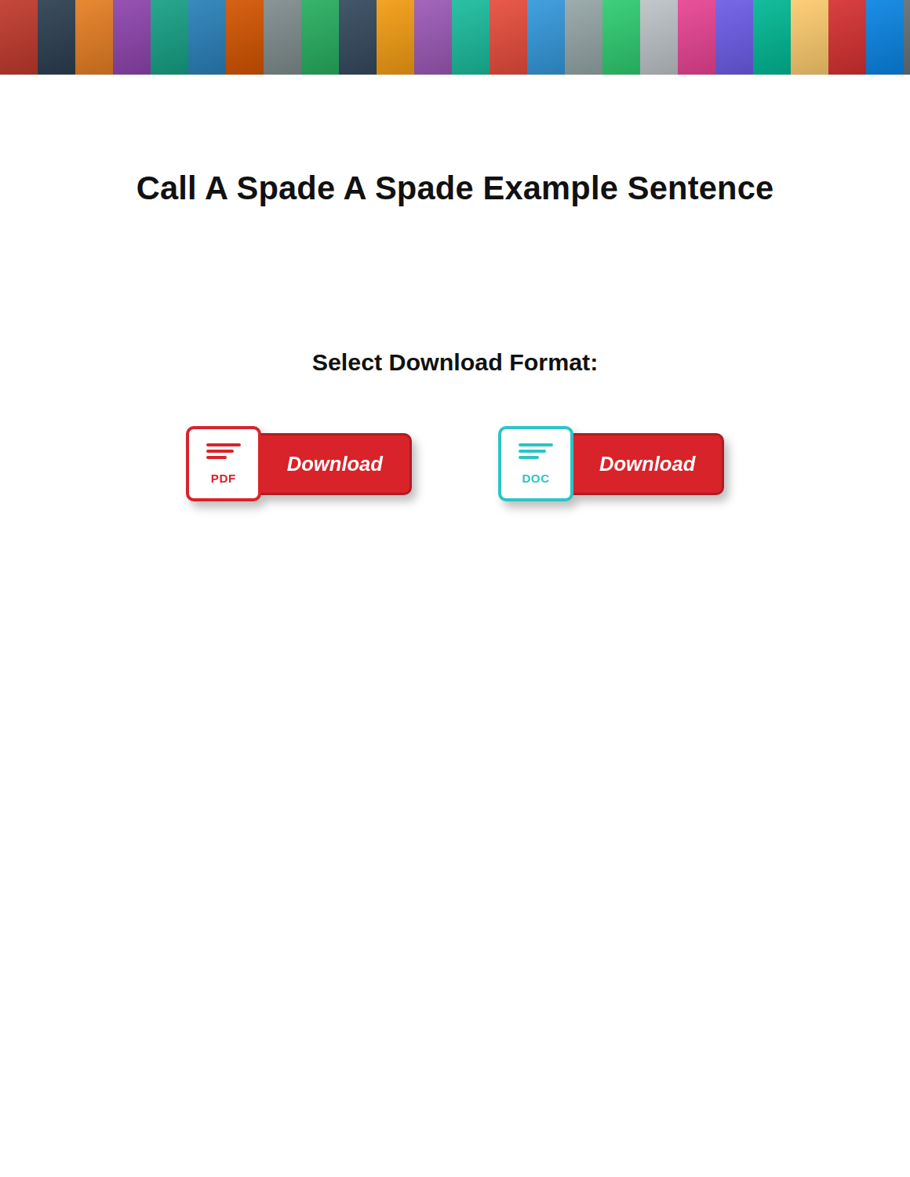Call A Spade A Spade Example Sentence
Select Download Format:
PDF Download DOC Download